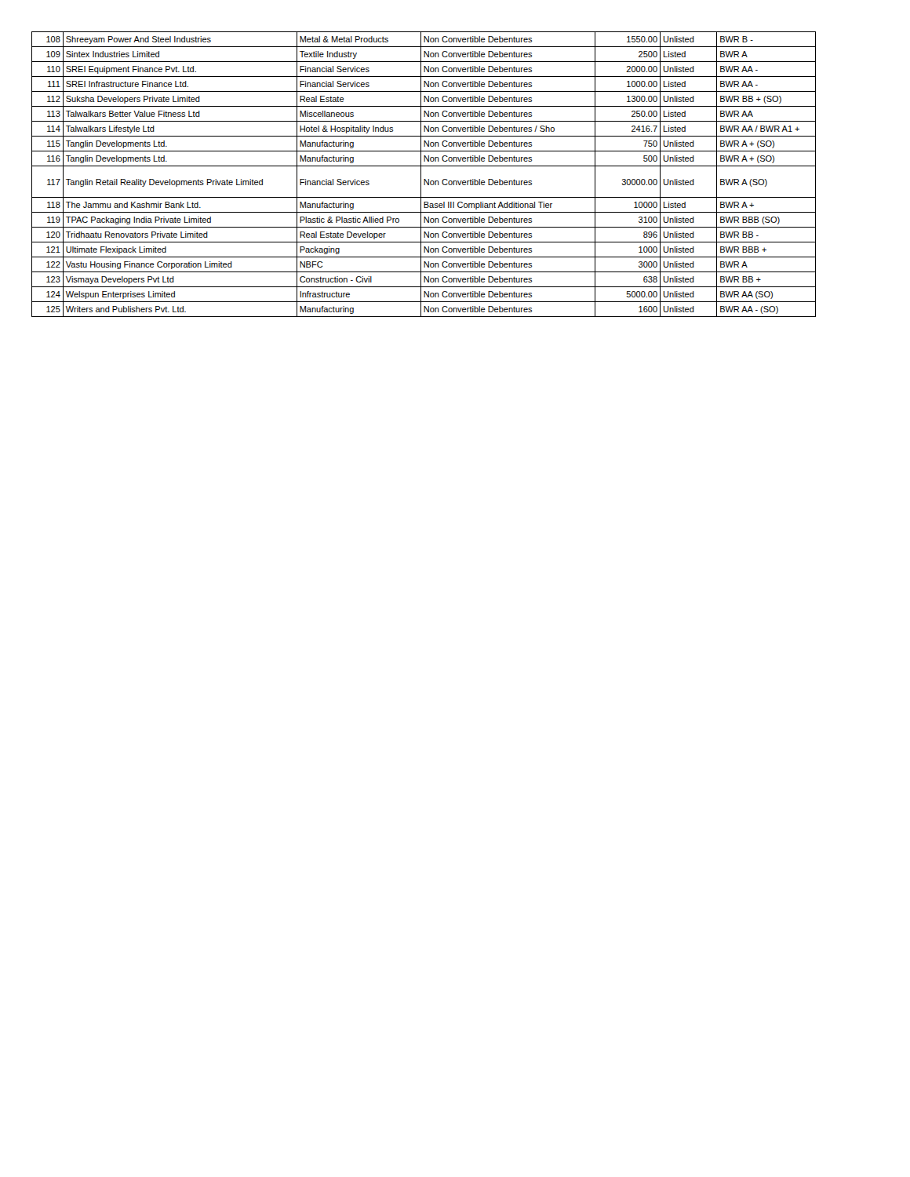| 108 | Shreeyam Power And Steel Industries | Metal & Metal Products | Non Convertible Debentures | 1550.00 | Unlisted | BWR B - |
| 109 | Sintex Industries Limited | Textile Industry | Non Convertible Debentures | 2500 | Listed | BWR A |
| 110 | SREI Equipment Finance Pvt. Ltd. | Financial Services | Non Convertible Debentures | 2000.00 | Unlisted | BWR AA - |
| 111 | SREI Infrastructure Finance Ltd. | Financial Services | Non Convertible Debentures | 1000.00 | Listed | BWR AA - |
| 112 | Suksha Developers Private Limited | Real Estate | Non Convertible Debentures | 1300.00 | Unlisted | BWR BB + (SO) |
| 113 | Talwalkars Better Value Fitness Ltd | Miscellaneous | Non Convertible Debentures | 250.00 | Listed | BWR AA |
| 114 | Talwalkars Lifestyle Ltd | Hotel & Hospitality Indus | Non Convertible Debentures / Sho | 2416.7 | Listed | BWR AA / BWR A1 + |
| 115 | Tanglin Developments Ltd. | Manufacturing | Non Convertible Debentures | 750 | Unlisted | BWR A + (SO) |
| 116 | Tanglin Developments Ltd. | Manufacturing | Non Convertible Debentures | 500 | Unlisted | BWR A + (SO) |
| 117 | Tanglin Retail Reality Developments Private Limited | Financial Services | Non Convertible Debentures | 30000.00 | Unlisted | BWR A (SO) |
| 118 | The Jammu and Kashmir Bank Ltd. | Manufacturing | Basel III Compliant Additional Tier | 10000 | Listed | BWR A + |
| 119 | TPAC Packaging India Private Limited | Plastic & Plastic Allied Pro | Non Convertible Debentures | 3100 | Unlisted | BWR BBB (SO) |
| 120 | Tridhaatu Renovators Private Limited | Real Estate Developer | Non Convertible Debentures | 896 | Unlisted | BWR BB - |
| 121 | Ultimate Flexipack Limited | Packaging | Non Convertible Debentures | 1000 | Unlisted | BWR BBB + |
| 122 | Vastu Housing Finance Corporation Limited | NBFC | Non Convertible Debentures | 3000 | Unlisted | BWR A |
| 123 | Vismaya Developers Pvt Ltd | Construction - Civil | Non Convertible Debentures | 638 | Unlisted | BWR BB + |
| 124 | Welspun Enterprises Limited | Infrastructure | Non Convertible Debentures | 5000.00 | Unlisted | BWR AA (SO) |
| 125 | Writers and Publishers Pvt. Ltd. | Manufacturing | Non Convertible Debentures | 1600 | Unlisted | BWR AA - (SO) |